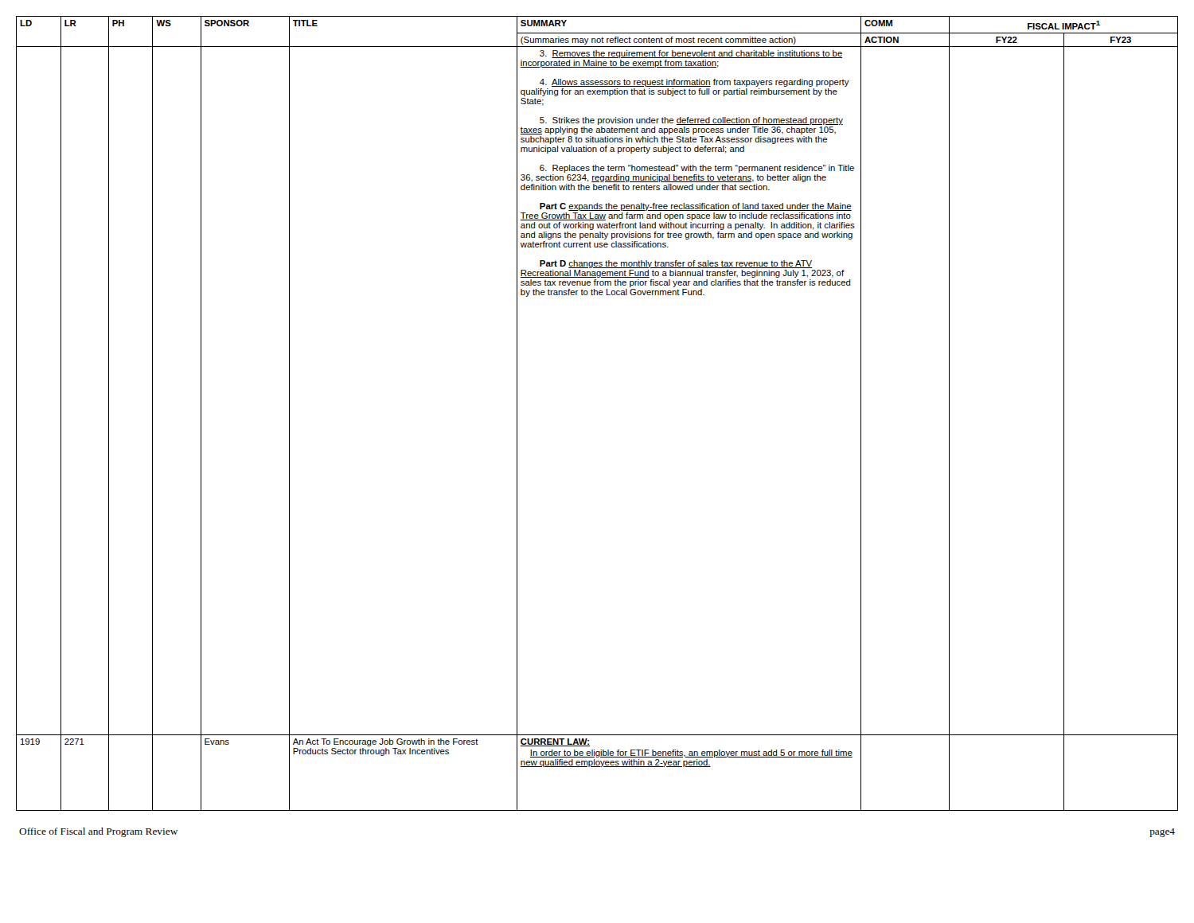| LD | LR | PH | WS | SPONSOR | TITLE | SUMMARY | COMM | FISCAL IMPACT 1 |
| --- | --- | --- | --- | --- | --- | --- | --- | --- |
| (Summaries may not reflect content of most recent committee action) | ACTION | FY22 | FY23 |
| | | | | | | 3. Removes the requirement for benevolent and charitable institutions to be incorporated in Maine to be exempt from taxation ; 4. Allows assessors to request information from taxpayers regarding property qualifying for an exemption that is subject to full or partial reimbursement by the State; 5. Strikes the provision under the deferred collection of homestead property taxes applying the abatement and appeals process under Title 36, chapter 105, subchapter 8 to situations in which the State Tax Assessor disagrees with the municipal valuation of a property subject to deferral; and 6. Replaces the term “homestead” with the term “permanent residence” in Title 36, section 6234, regarding municipal benefits to veterans , to better align the definition with the benefit to renters allowed under that section. Part C expands the penalty-free reclassification of land taxed under the Maine Tree Growth Tax Law and farm and open space law to include reclassifications into and out of working waterfront land without incurring a penalty. In addition, it clarifies and aligns the penalty provisions for tree growth, farm and open space and working waterfront current use classifications. Part D changes the monthly transfer of sales tax revenue to the ATV Recreational Management Fund to a biannual transfer, beginning July 1, 2023, of sales tax revenue from the prior fiscal year and clarifies that the transfer is reduced by the transfer to the Local Government Fund. | | | |
| 1919 | 2271 | | | Evans | An Act To Encourage Job Growth in the Forest Products Sector through Tax Incentives | CURRENT LAW: In order to be eligible for ETIF benefits, an employer must add 5 or more full time new qualified employees within a 2-year period. | | | |
Office of Fiscal and Program Review page4